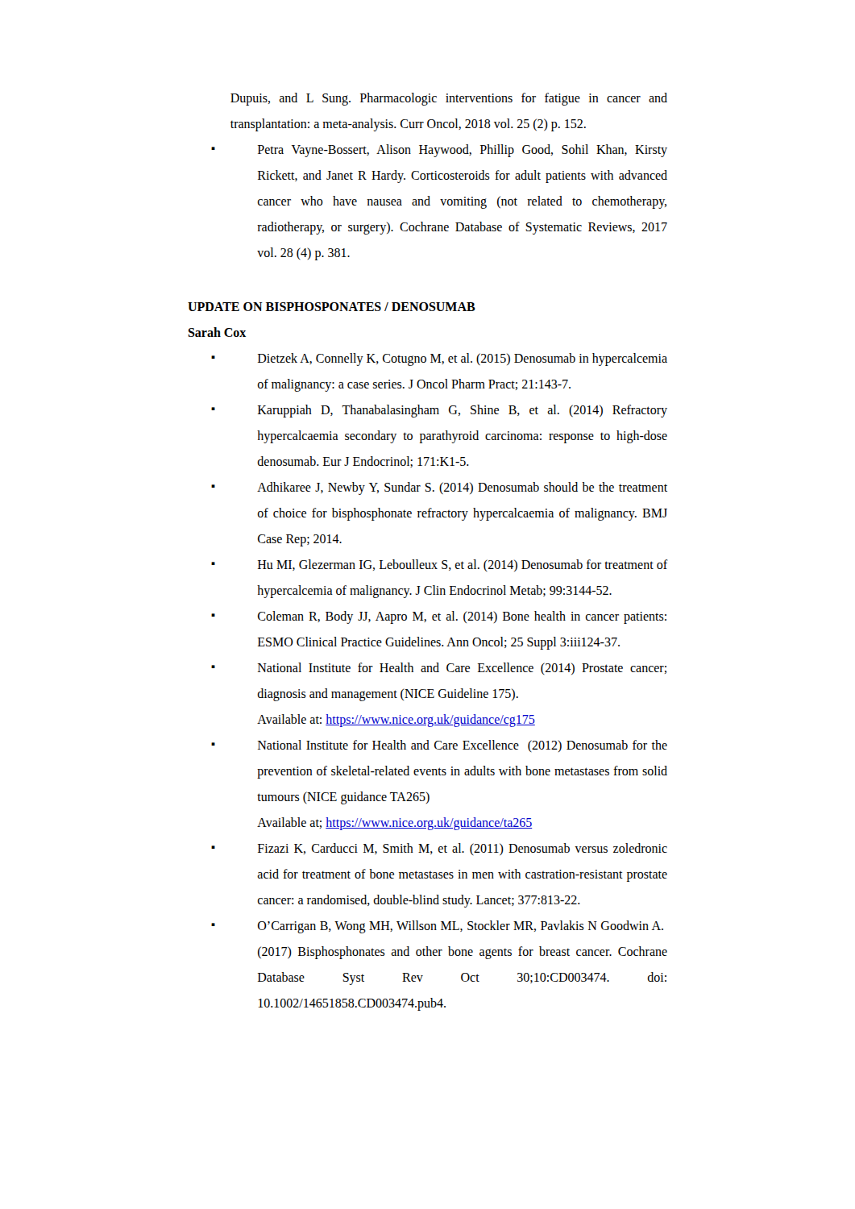Dupuis, and L Sung. Pharmacologic interventions for fatigue in cancer and transplantation: a meta-analysis. Curr Oncol, 2018 vol. 25 (2) p. 152.
Petra Vayne-Bossert, Alison Haywood, Phillip Good, Sohil Khan, Kirsty Rickett, and Janet R Hardy. Corticosteroids for adult patients with advanced cancer who have nausea and vomiting (not related to chemotherapy, radiotherapy, or surgery). Cochrane Database of Systematic Reviews, 2017 vol. 28 (4) p. 381.
Update on Bisphosponates / Denosumab
Sarah Cox
Dietzek A, Connelly K, Cotugno M, et al. (2015) Denosumab in hypercalcemia of malignancy: a case series. J Oncol Pharm Pract; 21:143-7.
Karuppiah D, Thanabalasingham G, Shine B, et al. (2014) Refractory hypercalcaemia secondary to parathyroid carcinoma: response to high-dose denosumab. Eur J Endocrinol; 171:K1-5.
Adhikaree J, Newby Y, Sundar S. (2014) Denosumab should be the treatment of choice for bisphosphonate refractory hypercalcaemia of malignancy. BMJ Case Rep; 2014.
Hu MI, Glezerman IG, Leboulleux S, et al. (2014) Denosumab for treatment of hypercalcemia of malignancy. J Clin Endocrinol Metab; 99:3144-52.
Coleman R, Body JJ, Aapro M, et al. (2014) Bone health in cancer patients: ESMO Clinical Practice Guidelines. Ann Oncol; 25 Suppl 3:iii124-37.
National Institute for Health and Care Excellence (2014) Prostate cancer; diagnosis and management (NICE Guideline 175). Available at: https://www.nice.org.uk/guidance/cg175
National Institute for Health and Care Excellence (2012) Denosumab for the prevention of skeletal-related events in adults with bone metastases from solid tumours (NICE guidance TA265) Available at; https://www.nice.org.uk/guidance/ta265
Fizazi K, Carducci M, Smith M, et al. (2011) Denosumab versus zoledronic acid for treatment of bone metastases in men with castration-resistant prostate cancer: a randomised, double-blind study. Lancet; 377:813-22.
O’Carrigan B, Wong MH, Willson ML, Stockler MR, Pavlakis N Goodwin A. (2017) Bisphosphonates and other bone agents for breast cancer. Cochrane Database Syst Rev Oct 30;10:CD003474. doi: 10.1002/14651858.CD003474.pub4.